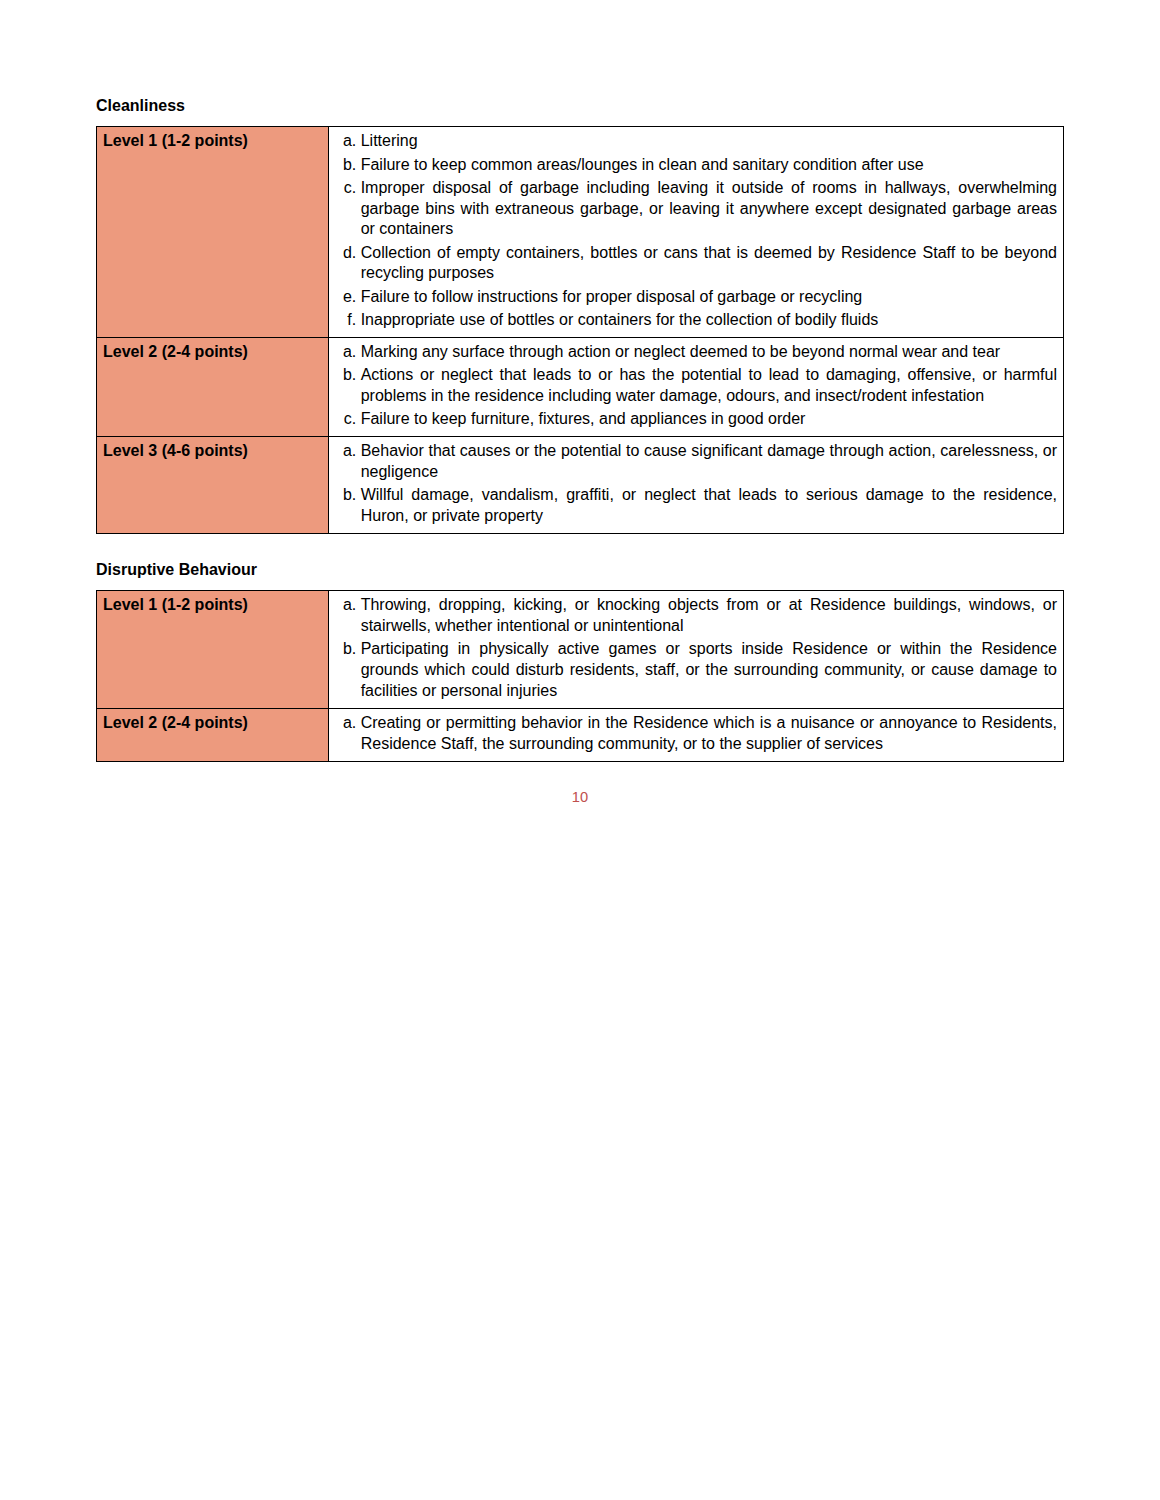Cleanliness
| Level 1 (1-2 points) | Littering Failure to keep common areas/lounges in clean and sanitary condition after use Improper disposal of garbage including leaving it outside of rooms in hallways, overwhelming garbage bins with extraneous garbage, or leaving it anywhere except designated garbage areas or containers Collection of empty containers, bottles or cans that is deemed by Residence Staff to be beyond recycling purposes Failure to follow instructions for proper disposal of garbage or recycling Inappropriate use of bottles or containers for the collection of bodily fluids |
| Level 2 (2-4 points) | Marking any surface through action or neglect deemed to be beyond normal wear and tear Actions or neglect that leads to or has the potential to lead to damaging, offensive, or harmful problems in the residence including water damage, odours, and insect/rodent infestation Failure to keep furniture, fixtures, and appliances in good order |
| Level 3 (4-6 points) | Behavior that causes or the potential to cause significant damage through action, carelessness, or negligence Willful damage, vandalism, graffiti, or neglect that leads to serious damage to the residence, Huron, or private property |
Disruptive Behaviour
| Level 1 (1-2 points) | Throwing, dropping, kicking, or knocking objects from or at Residence buildings, windows, or stairwells, whether intentional or unintentional Participating in physically active games or sports inside Residence or within the Residence grounds which could disturb residents, staff, or the surrounding community, or cause damage to facilities or personal injuries |
| Level 2 (2-4 points) | Creating or permitting behavior in the Residence which is a nuisance or annoyance to Residents, Residence Staff, the surrounding community, or to the supplier of services |
10